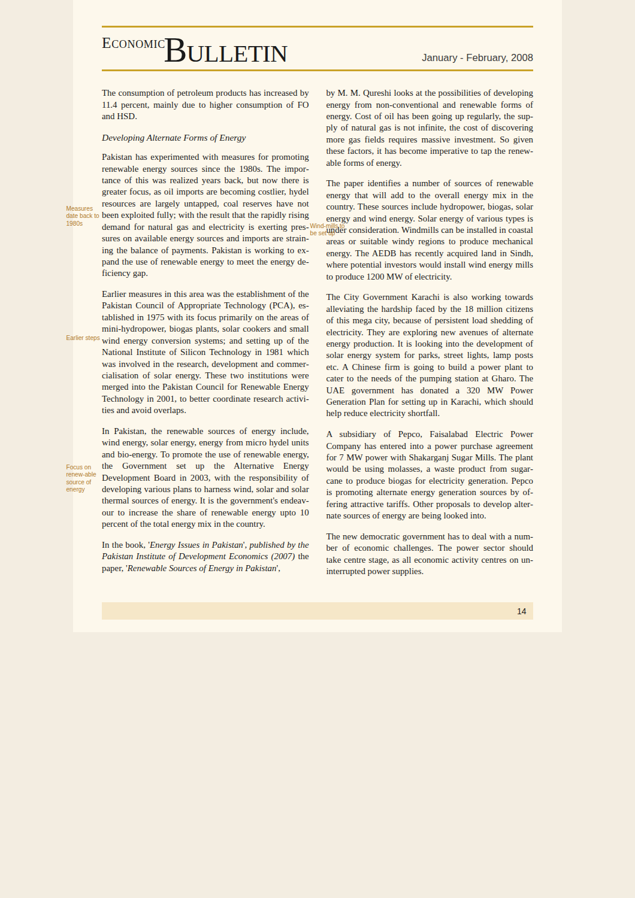Economic Bulletin
January - February, 2008
Measures date back to 1980s
Earlier steps
Focus on renew-able source of energy
Wind-mills to be set up
The consumption of petroleum products has increased by 11.4 percent, mainly due to higher consumption of FO and HSD.
Developing Alternate Forms of Energy
Pakistan has experimented with measures for promoting renewable energy sources since the 1980s. The importance of this was realized years back, but now there is greater focus, as oil imports are becoming costlier, hydel resources are largely untapped, coal reserves have not been exploited fully; with the result that the rapidly rising demand for natural gas and electricity is exerting pressures on available energy sources and imports are straining the balance of payments. Pakistan is working to expand the use of renewable energy to meet the energy deficiency gap.
Earlier measures in this area was the establishment of the Pakistan Council of Appropriate Technology (PCA), established in 1975 with its focus primarily on the areas of mini-hydropower, biogas plants, solar cookers and small wind energy conversion systems; and setting up of the National Institute of Silicon Technology in 1981 which was involved in the research, development and commercialisation of solar energy. These two institutions were merged into the Pakistan Council for Renewable Energy Technology in 2001, to better coordinate research activities and avoid overlaps.
In Pakistan, the renewable sources of energy include, wind energy, solar energy, energy from micro hydel units and bio-energy. To promote the use of renewable energy, the Government set up the Alternative Energy Development Board in 2003, with the responsibility of developing various plans to harness wind, solar and solar thermal sources of energy. It is the government's endeavour to increase the share of renewable energy upto 10 percent of the total energy mix in the country.
In the book, 'Energy Issues in Pakistan', published by the Pakistan Institute of Development Economics (2007) the paper, 'Renewable Sources of Energy in Pakistan',
by M. M. Qureshi looks at the possibilities of developing energy from non-conventional and renewable forms of energy. Cost of oil has been going up regularly, the supply of natural gas is not infinite, the cost of discovering more gas fields requires massive investment. So given these factors, it has become imperative to tap the renewable forms of energy.
The paper identifies a number of sources of renewable energy that will add to the overall energy mix in the country. These sources include hydropower, biogas, solar energy and wind energy. Solar energy of various types is under consideration. Windmills can be installed in coastal areas or suitable windy regions to produce mechanical energy. The AEDB has recently acquired land in Sindh, where potential investors would install wind energy mills to produce 1200 MW of electricity.
The City Government Karachi is also working towards alleviating the hardship faced by the 18 million citizens of this mega city, because of persistent load shedding of electricity. They are exploring new avenues of alternate energy production. It is looking into the development of solar energy system for parks, street lights, lamp posts etc. A Chinese firm is going to build a power plant to cater to the needs of the pumping station at Gharo. The UAE government has donated a 320 MW Power Generation Plan for setting up in Karachi, which should help reduce electricity shortfall.
A subsidiary of Pepco, Faisalabad Electric Power Company has entered into a power purchase agreement for 7 MW power with Shakarganj Sugar Mills. The plant would be using molasses, a waste product from sugarcane to produce biogas for electricity generation. Pepco is promoting alternate energy generation sources by offering attractive tariffs. Other proposals to develop alternate sources of energy are being looked into.
The new democratic government has to deal with a number of economic challenges. The power sector should take centre stage, as all economic activity centres on uninterrupted power supplies.
14